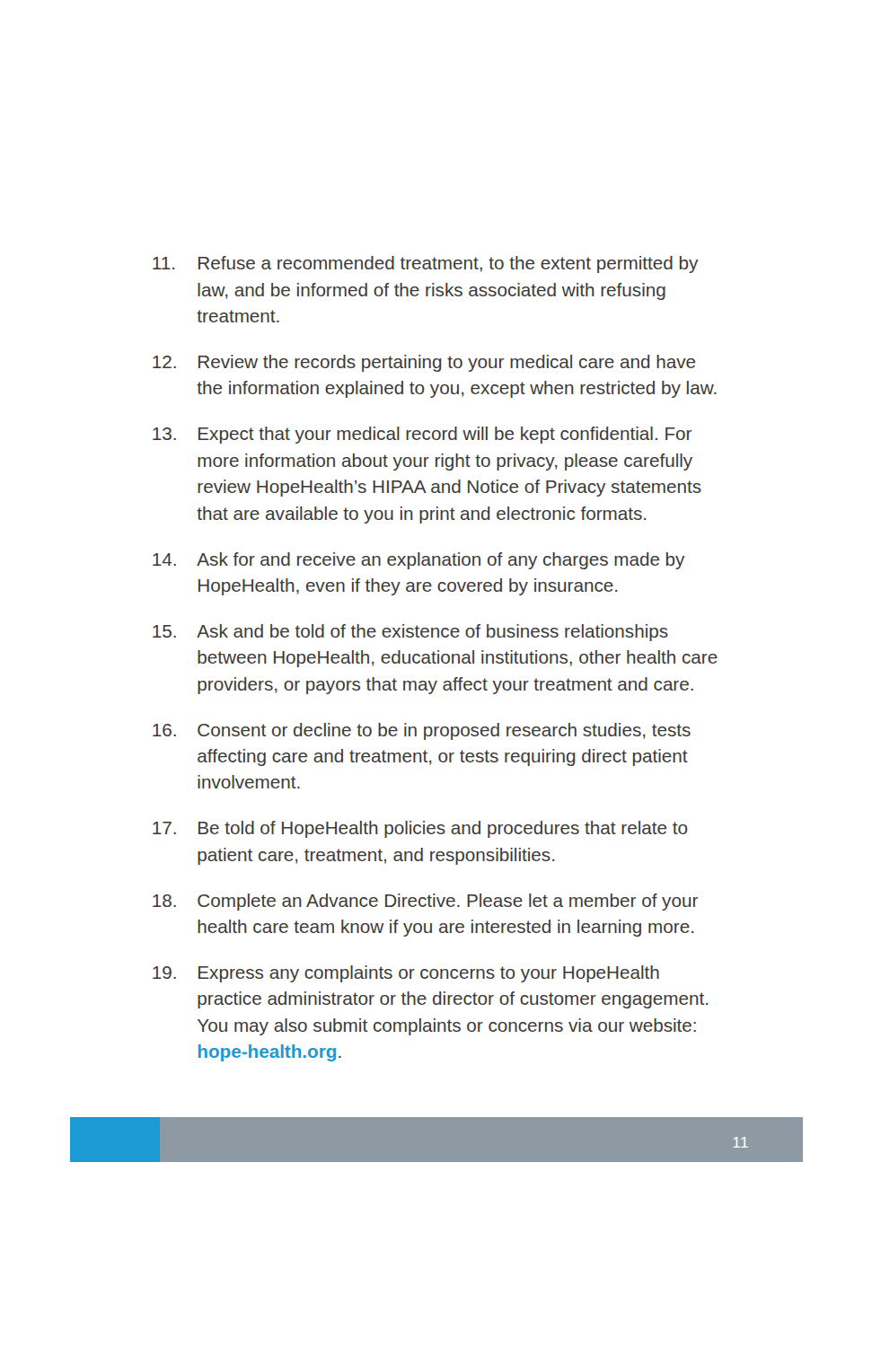Refuse a recommended treatment, to the extent permitted by law, and be informed of the risks associated with refusing treatment.
Review the records pertaining to your medical care and have the information explained to you, except when restricted by law.
Expect that your medical record will be kept confidential. For more information about your right to privacy, please carefully review HopeHealth’s HIPAA and Notice of Privacy statements that are available to you in print and electronic formats.
Ask for and receive an explanation of any charges made by HopeHealth, even if they are covered by insurance.
Ask and be told of the existence of business relationships between HopeHealth, educational institutions, other health care providers, or payors that may affect your treatment and care.
Consent or decline to be in proposed research studies, tests affecting care and treatment, or tests requiring direct patient involvement.
Be told of HopeHealth policies and procedures that relate to patient care, treatment, and responsibilities.
Complete an Advance Directive. Please let a member of your health care team know if you are interested in learning more.
Express any complaints or concerns to your HopeHealth practice administrator or the director of customer engagement. You may also submit complaints or concerns via our website: hope-health.org.
11